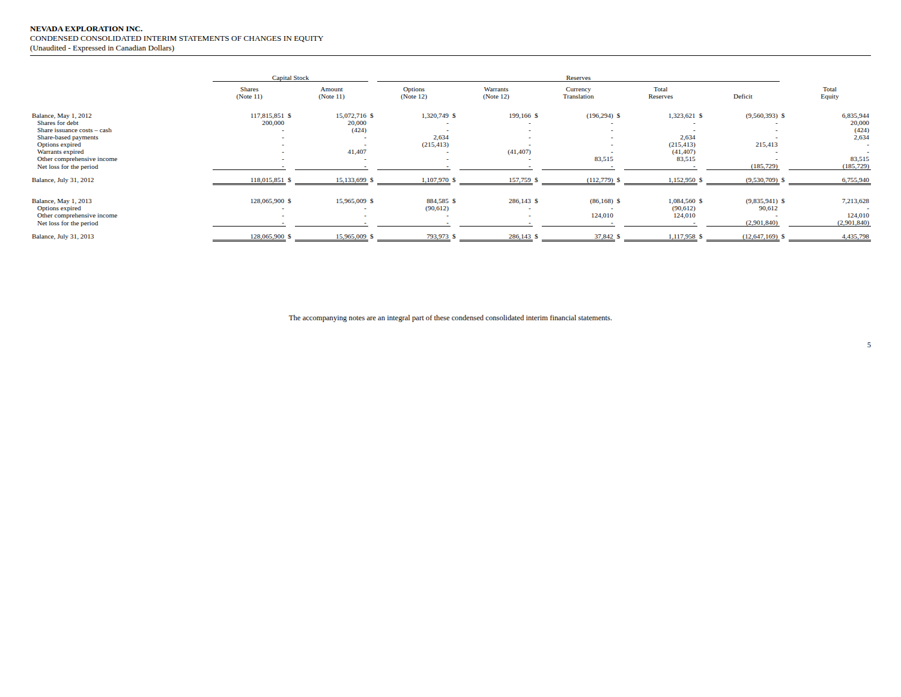NEVADA EXPLORATION INC.
CONDENSED CONSOLIDATED INTERIM STATEMENTS OF CHANGES IN EQUITY
(Unaudited - Expressed in Canadian Dollars)
| | Capital Stock | | Reserves | |
| | Shares | | Amount | | Options | | Warrants | | Currency | | Total | | | | Total |
| | (Note 11) | | (Note 11) | | (Note 12) | | (Note 12) | | Translation | | Reserves | | Deficit | | Equity |
| Balance, May 1, 2012 | 117,815,851 | $ | 15,072,716 | $ | 1,320,749 | $ | 199,166 | $ | (196,294) | $ | 1,323,621 | $ | (9,560,393) | $ | 6,835,944 |
| Shares for debt | 200,000 | | 20,000 | | - | | - | | - | | - | | - | | 20,000 |
| Share issuance costs – cash | - | | (424) | | - | | - | | - | | - | | - | | (424) |
| Share-based payments | - | | - | | 2,634 | | - | | - | | 2,634 | | - | | 2,634 |
| Options expired | - | | - | | (215,413) | | - | | - | | (215,413) | | 215,413 | | - |
| Warrants expired | - | | 41,407 | | - | | (41,407) | | - | | (41,407) | | - | | - |
| Other comprehensive income | - | | - | | - | | - | | 83,515 | | 83,515 | | - | | 83,515 |
| Net loss for the period | - | | - | | - | | - | | - | | - | | (185,729) | | (185,729) |
| Balance, July 31, 2012 | 118,015,851 | $ | 15,133,699 | $ | 1,107,970 | $ | 157,759 | $ | (112,779) | $ | 1,152,950 | $ | (9,530,709) | $ | 6,755,940 |
| Balance, May 1, 2013 | 128,065,900 | $ | 15,965,009 | $ | 884,585 | $ | 286,143 | $ | (86,168) | $ | 1,084,560 | $ | (9,835,941) | $ | 7,213,628 |
| Options expired | - | | - | | (90,612) | | - | | - | | (90,612) | | 90,612 | | - |
| Other comprehensive income | - | | - | | - | | - | | 124,010 | | 124,010 | | - | | 124,010 |
| Net loss for the period | - | | - | | - | | - | | - | | - | | (2,901,840) | | (2,901,840) |
| Balance, July 31, 2013 | 128,065,900 | $ | 15,965,009 | $ | 793,973 | $ | 286,143 | $ | 37,842 | $ | 1,117,958 | $ | (12,647,169) | $ | 4,435,798 |
The accompanying notes are an integral part of these condensed consolidated interim financial statements.
5